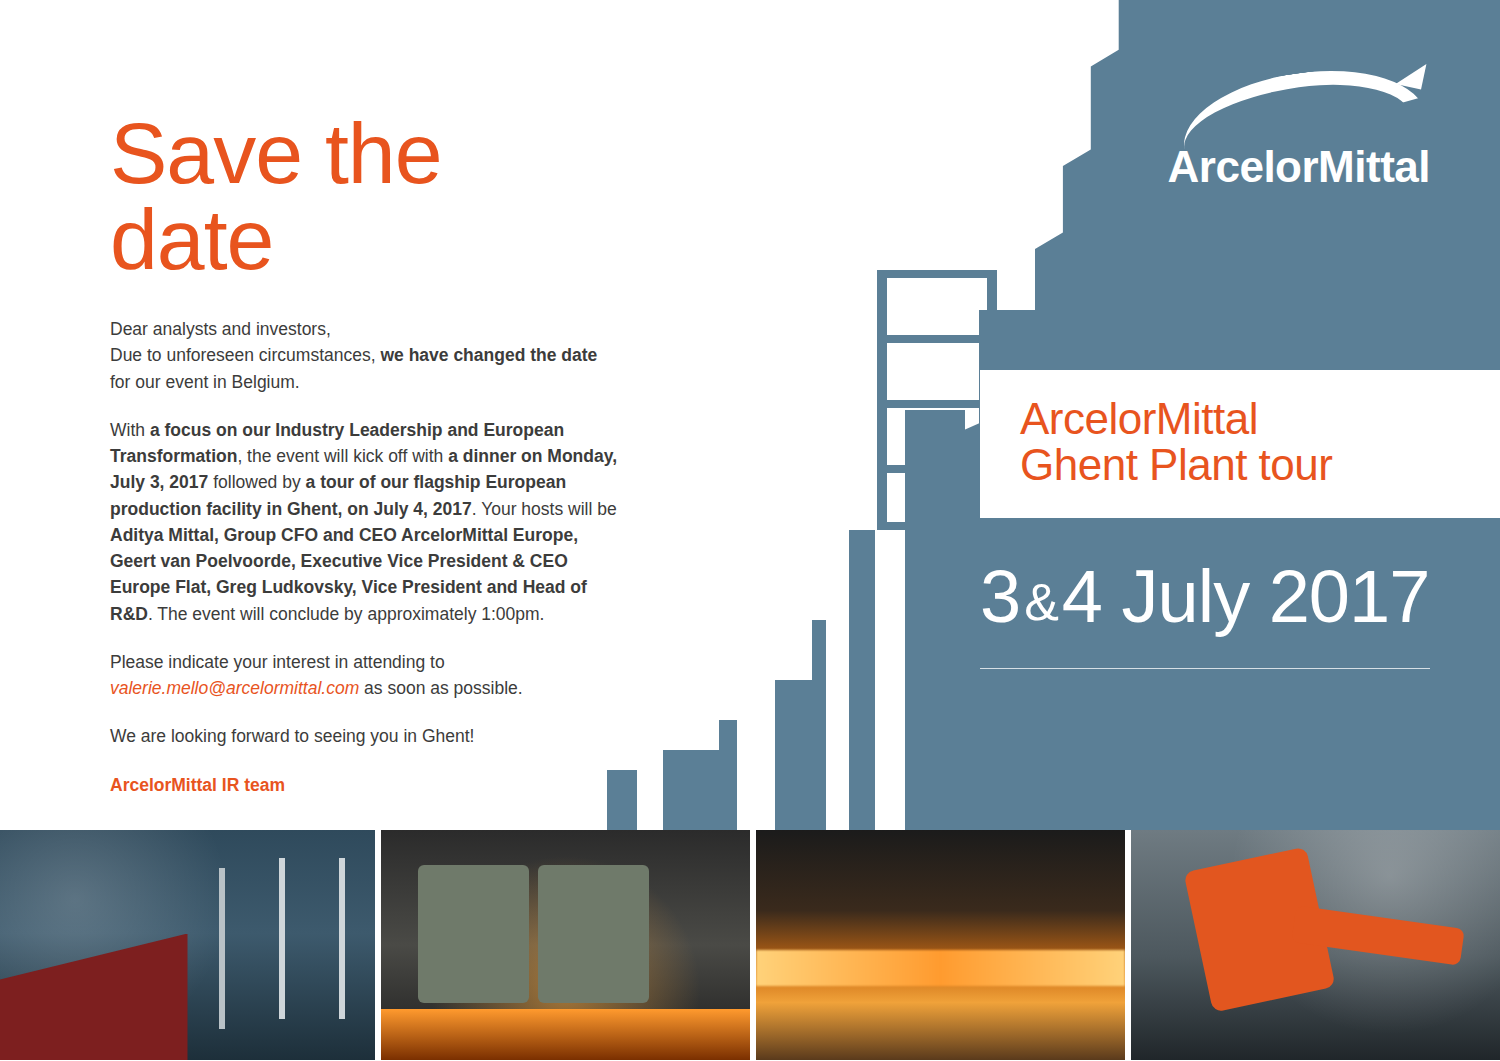ArcelorMittal
Save the date
Dear analysts and investors,
Due to unforeseen circumstances, we have changed the date for our event in Belgium.
With a focus on our Industry Leadership and European Transformation, the event will kick off with a dinner on Monday, July 3, 2017 followed by a tour of our flagship European production facility in Ghent, on July 4, 2017. Your hosts will be Aditya Mittal, Group CFO and CEO ArcelorMittal Europe, Geert van Poelvoorde, Executive Vice President & CEO Europe Flat, Greg Ludkovsky, Vice President and Head of R&D. The event will conclude by approximately 1:00pm.
Please indicate your interest in attending to
valerie.mello@arcelormittal.com as soon as possible.
We are looking forward to seeing you in Ghent!
ArcelorMittal IR team
ArcelorMittal Ghent Plant tour
3&4 July 2017